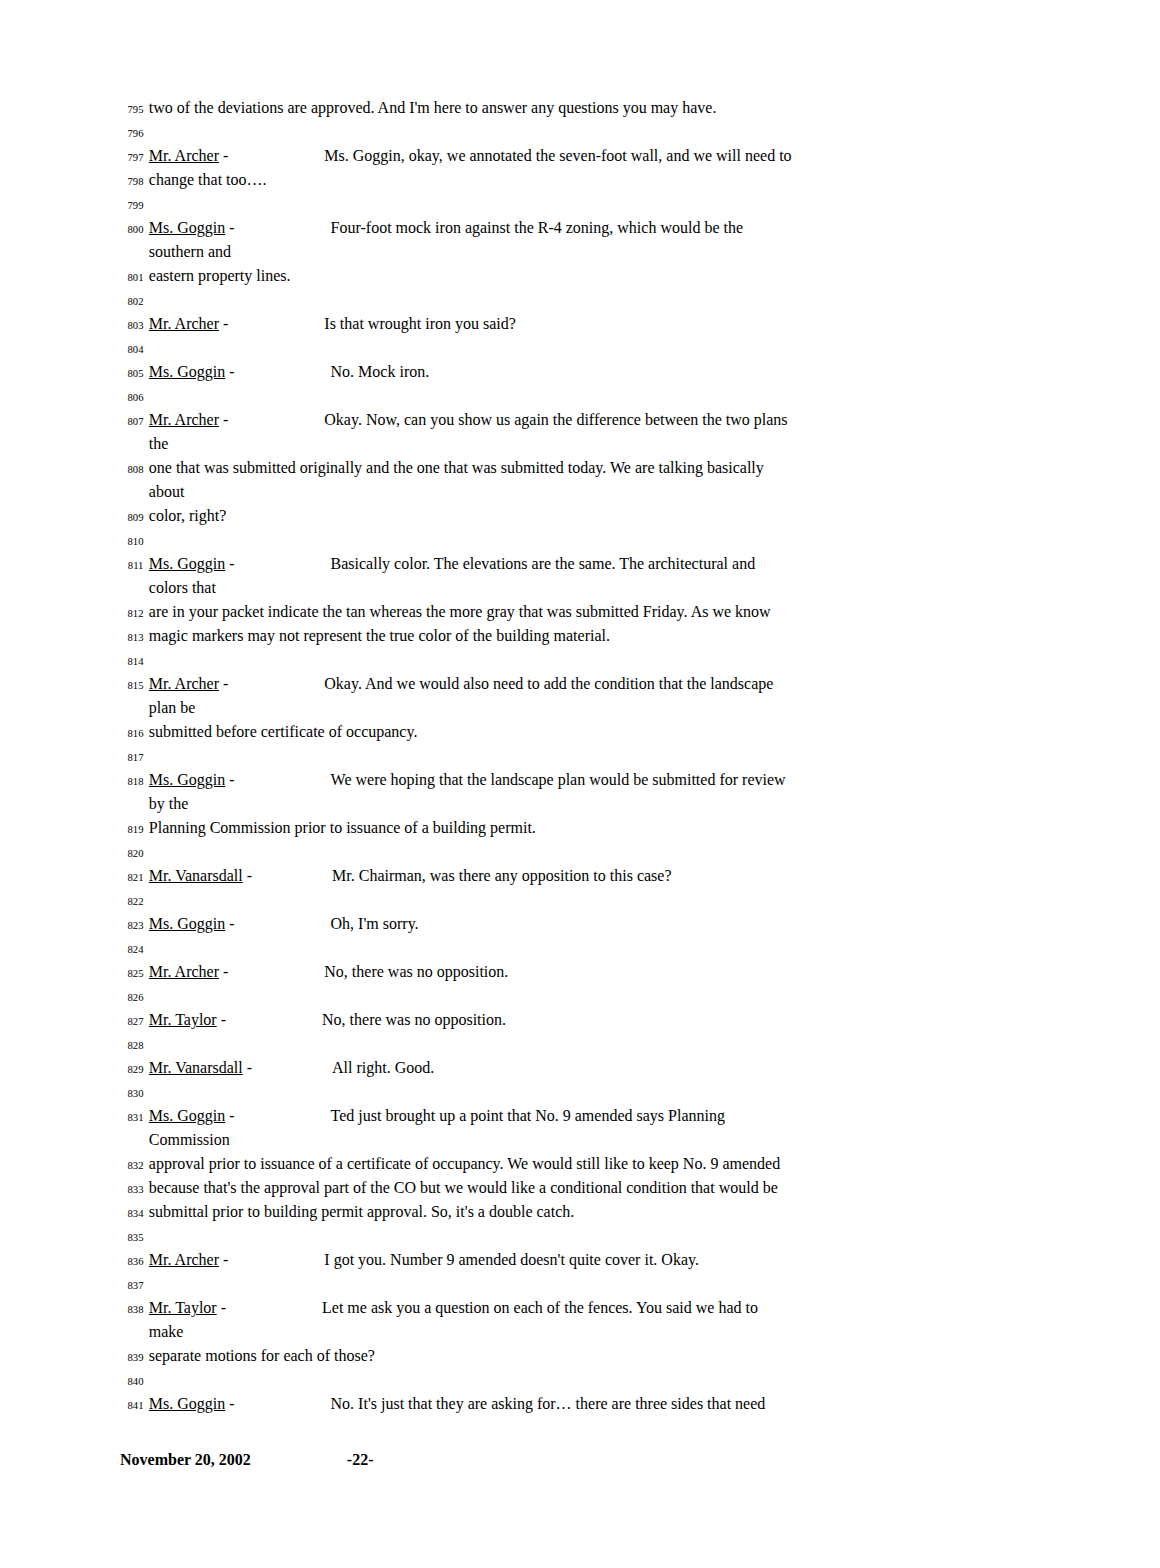795 two of the deviations are approved. And I'm here to answer any questions you may have.
796
797 Mr. Archer -      Ms. Goggin, okay, we annotated the seven-foot wall, and we will need to
798 change that too….
799
800 Ms. Goggin -      Four-foot mock iron against the R-4 zoning, which would be the southern and
801 eastern property lines.
802
803 Mr. Archer -      Is that wrought iron you said?
804
805 Ms. Goggin -      No. Mock iron.
806
807 Mr. Archer -      Okay. Now, can you show us again the difference between the two plans the
808 one that was submitted originally and the one that was submitted today. We are talking basically about
809 color, right?
810
811 Ms. Goggin -      Basically color. The elevations are the same. The architectural and colors that
812 are in your packet indicate the tan whereas the more gray that was submitted Friday. As we know
813 magic markers may not represent the true color of the building material.
814
815 Mr. Archer -      Okay. And we would also need to add the condition that the landscape plan be
816 submitted before certificate of occupancy.
817
818 Ms. Goggin -      We were hoping that the landscape plan would be submitted for review by the
819 Planning Commission prior to issuance of a building permit.
820
821 Mr. Vanarsdall -     Mr. Chairman, was there any opposition to this case?
822
823 Ms. Goggin -      Oh, I'm sorry.
824
825 Mr. Archer -      No, there was no opposition.
826
827 Mr. Taylor -      No, there was no opposition.
828
829 Mr. Vanarsdall -     All right. Good.
830
831 Ms. Goggin -      Ted just brought up a point that No. 9 amended says Planning Commission
832 approval prior to issuance of a certificate of occupancy. We would still like to keep No. 9 amended
833 because that's the approval part of the CO but we would like a conditional condition that would be
834 submittal prior to building permit approval. So, it's a double catch.
835
836 Mr. Archer -      I got you. Number 9 amended doesn't quite cover it. Okay.
837
838 Mr. Taylor -      Let me ask you a question on each of the fences. You said we had to make
839 separate motions for each of those?
840
841 Ms. Goggin -      No. It's just that they are asking for… there are three sides that need
November 20, 2002 -22-